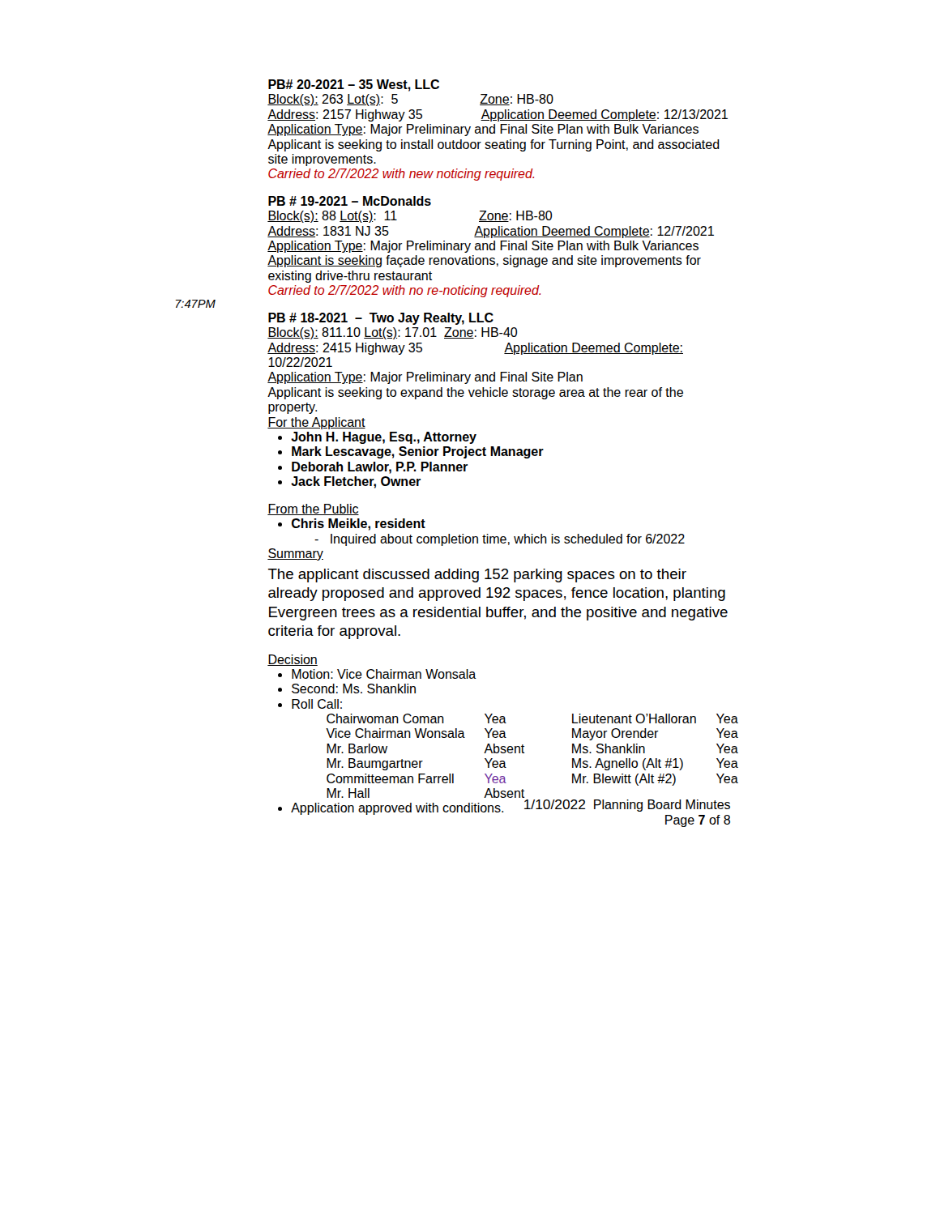PB# 20-2021 – 35 West, LLC
Block(s): 263 Lot(s): 5 Zone: HB-80
Address: 2157 Highway 35 Application Deemed Complete: 12/13/2021
Application Type: Major Preliminary and Final Site Plan with Bulk Variances
Applicant is seeking to install outdoor seating for Turning Point, and associated site improvements.
Carried to 2/7/2022 with new noticing required.
PB # 19-2021 – McDonalds
Block(s): 88 Lot(s): 11 Zone: HB-80
Address: 1831 NJ 35 Application Deemed Complete: 12/7/2021
Application Type: Major Preliminary and Final Site Plan with Bulk Variances
Applicant is seeking façade renovations, signage and site improvements for existing drive-thru restaurant
Carried to 2/7/2022 with no re-noticing required.
7:47PM
PB # 18-2021 – Two Jay Realty, LLC
Block(s): 811.10 Lot(s): 17.01 Zone: HB-40
Address: 2415 Highway 35 Application Deemed Complete: 10/22/2021
Application Type: Major Preliminary and Final Site Plan
Applicant is seeking to expand the vehicle storage area at the rear of the property.
For the Applicant
John H. Hague, Esq., Attorney
Mark Lescavage, Senior Project Manager
Deborah Lawlor, P.P. Planner
Jack Fletcher, Owner
From the Public
Chris Meikle, resident
Inquired about completion time, which is scheduled for 6/2022
Summary
The applicant discussed adding 152 parking spaces on to their already proposed and approved 192 spaces, fence location, planting Evergreen trees as a residential buffer, and the positive and negative criteria for approval.
Decision
Motion: Vice Chairman Wonsala
Second: Ms. Shanklin
Roll Call:
| Chairwoman Coman | Yea | Lieutenant O’Halloran | Yea |
| Vice Chairman Wonsala | Yea | Mayor Orender | Yea |
| Mr. Barlow | Absent | Ms. Shanklin | Yea |
| Mr. Baumgartner | Yea | Ms. Agnello (Alt #1) | Yea |
| Committeeman Farrell | Yea | Mr. Blewitt (Alt #2) | Yea |
| Mr. Hall | Absent | | |
Application approved with conditions.
1/10/2022 Planning Board Minutes
Page 7 of 8